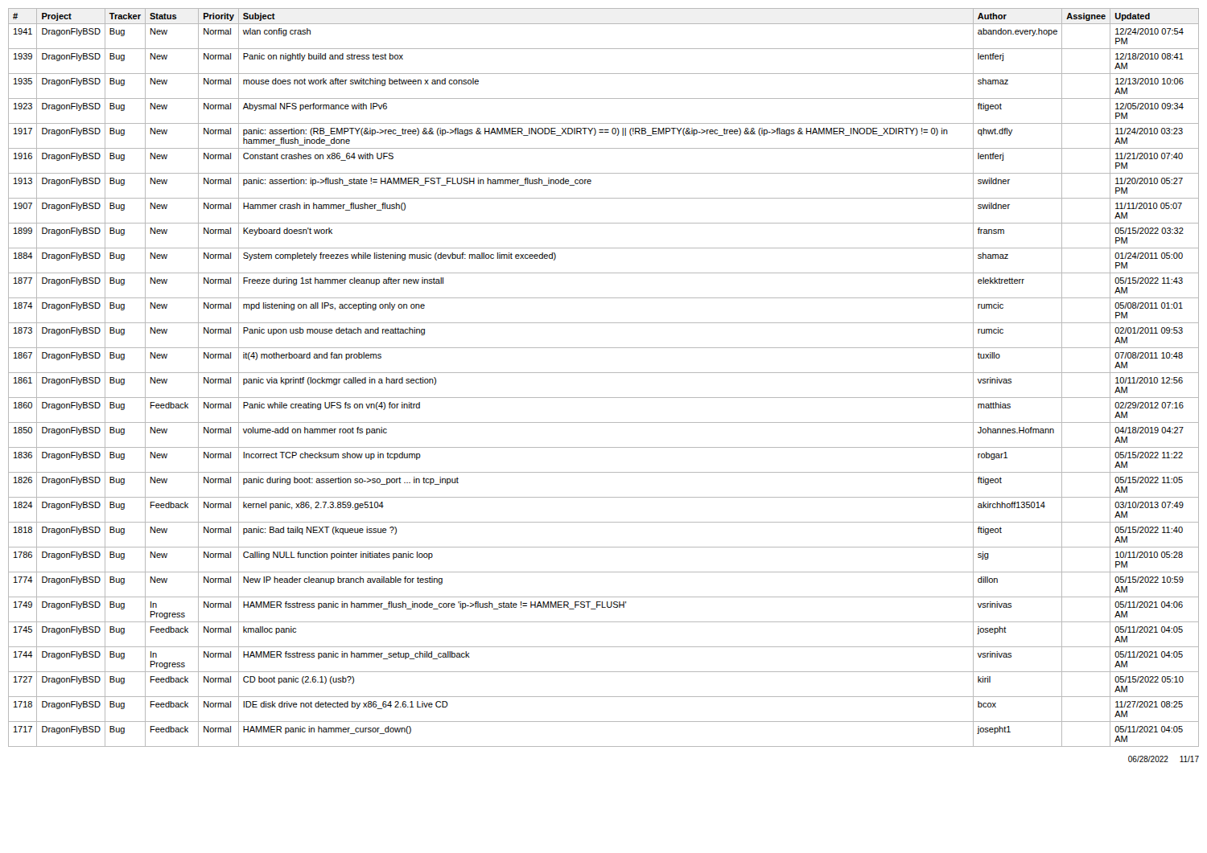| # | Project | Tracker | Status | Priority | Subject | Author | Assignee | Updated |
| --- | --- | --- | --- | --- | --- | --- | --- | --- |
| 1941 | DragonFlyBSD | Bug | New | Normal | wlan config crash | abandon.every.hope | | 12/24/2010 07:54 PM |
| 1939 | DragonFlyBSD | Bug | New | Normal | Panic on nightly build and stress test box | lentferj | | 12/18/2010 08:41 AM |
| 1935 | DragonFlyBSD | Bug | New | Normal | mouse does not work after switching between x and console | shamaz | | 12/13/2010 10:06 AM |
| 1923 | DragonFlyBSD | Bug | New | Normal | Abysmal NFS performance with IPv6 | ftigeot | | 12/05/2010 09:34 PM |
| 1917 | DragonFlyBSD | Bug | New | Normal | panic: assertion: (RB_EMPTY(&ip->rec_tree) && (ip->flags & HAMMER_INODE_XDIRTY) == 0) // (!RB_EMPTY(&ip->rec_tree) && (ip->flags & HAMMER_INODE_XDIRTY) != 0) in hammer_flush_inode_done | qhwt.dfly | | 11/24/2010 03:23 AM |
| 1916 | DragonFlyBSD | Bug | New | Normal | Constant crashes on x86_64 with UFS | lentferj | | 11/21/2010 07:40 PM |
| 1913 | DragonFlyBSD | Bug | New | Normal | panic: assertion: ip->flush_state != HAMMER_FST_FLUSH in hammer_flush_inode_core | swildner | | 11/20/2010 05:27 PM |
| 1907 | DragonFlyBSD | Bug | New | Normal | Hammer crash in hammer_flusher_flush() | swildner | | 11/11/2010 05:07 AM |
| 1899 | DragonFlyBSD | Bug | New | Normal | Keyboard doesn't work | fransm | | 05/15/2022 03:32 PM |
| 1884 | DragonFlyBSD | Bug | New | Normal | System completely freezes while listening music (devbuf: malloc limit exceeded) | shamaz | | 01/24/2011 05:00 PM |
| 1877 | DragonFlyBSD | Bug | New | Normal | Freeze during 1st hammer cleanup after new install | elekktretterr | | 05/15/2022 11:43 AM |
| 1874 | DragonFlyBSD | Bug | New | Normal | mpd listening on all IPs, accepting only on one | rumcic | | 05/08/2011 01:01 PM |
| 1873 | DragonFlyBSD | Bug | New | Normal | Panic upon usb mouse detach and reattaching | rumcic | | 02/01/2011 09:53 AM |
| 1867 | DragonFlyBSD | Bug | New | Normal | it(4) motherboard and fan problems | tuxillo | | 07/08/2011 10:48 AM |
| 1861 | DragonFlyBSD | Bug | New | Normal | panic via kprintf (lockmgr called in a hard section) | vsrinivas | | 10/11/2010 12:56 AM |
| 1860 | DragonFlyBSD | Bug | Feedback | Normal | Panic while creating UFS fs on vn(4) for initrd | matthias | | 02/29/2012 07:16 AM |
| 1850 | DragonFlyBSD | Bug | New | Normal | volume-add on hammer root fs panic | Johannes.Hofmann | | 04/18/2019 04:27 AM |
| 1836 | DragonFlyBSD | Bug | New | Normal | Incorrect TCP checksum show up in tcpdump | robgar1 | | 05/15/2022 11:22 AM |
| 1826 | DragonFlyBSD | Bug | New | Normal | panic during boot: assertion so->so_port ... in tcp_input | ftigeot | | 05/15/2022 11:05 AM |
| 1824 | DragonFlyBSD | Bug | Feedback | Normal | kernel panic, x86, 2.7.3.859.ge5104 | akirchhoff135014 | | 03/10/2013 07:49 AM |
| 1818 | DragonFlyBSD | Bug | New | Normal | panic: Bad tailq NEXT (kqueue issue ?) | ftigeot | | 05/15/2022 11:40 AM |
| 1786 | DragonFlyBSD | Bug | New | Normal | Calling NULL function pointer initiates panic loop | sjg | | 10/11/2010 05:28 PM |
| 1774 | DragonFlyBSD | Bug | New | Normal | New IP header cleanup branch available for testing | dillon | | 05/15/2022 10:59 AM |
| 1749 | DragonFlyBSD | Bug | In Progress | Normal | HAMMER fsstress panic in hammer_flush_inode_core 'ip->flush_state != HAMMER_FST_FLUSH' | vsrinivas | | 05/11/2021 04:06 AM |
| 1745 | DragonFlyBSD | Bug | Feedback | Normal | kmalloc panic | josepht | | 05/11/2021 04:05 AM |
| 1744 | DragonFlyBSD | Bug | In Progress | Normal | HAMMER fsstress panic in hammer_setup_child_callback | vsrinivas | | 05/11/2021 04:05 AM |
| 1727 | DragonFlyBSD | Bug | Feedback | Normal | CD boot panic (2.6.1) (usb?) | kiril | | 05/15/2022 05:10 AM |
| 1718 | DragonFlyBSD | Bug | Feedback | Normal | IDE disk drive not detected by x86_64 2.6.1 Live CD | bcox | | 11/27/2021 08:25 AM |
| 1717 | DragonFlyBSD | Bug | Feedback | Normal | HAMMER panic in hammer_cursor_down() | josepht1 | | 05/11/2021 04:05 AM |
06/28/2022 11/17